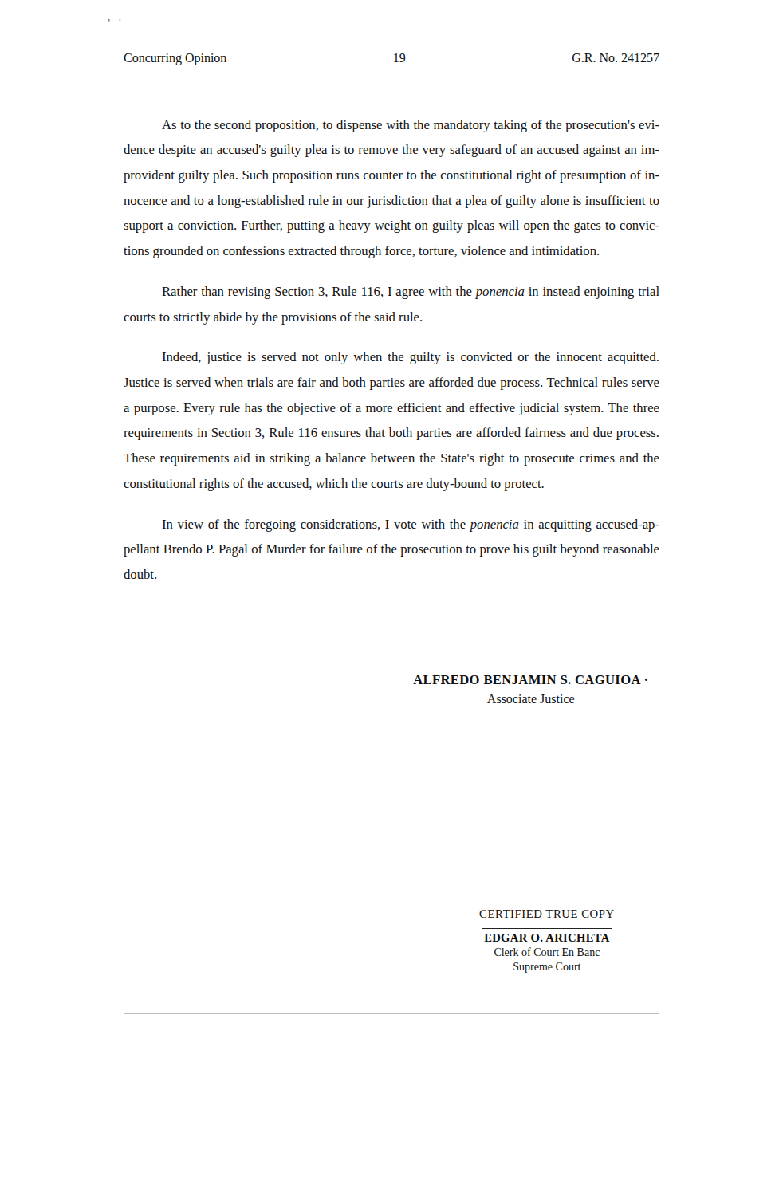' '
Concurring Opinion
19
G.R. No. 241257
As to the second proposition, to dispense with the mandatory taking of the prosecution's evidence despite an accused's guilty plea is to remove the very safeguard of an accused against an improvident guilty plea. Such proposition runs counter to the constitutional right of presumption of innocence and to a long-established rule in our jurisdiction that a plea of guilty alone is insufficient to support a conviction. Further, putting a heavy weight on guilty pleas will open the gates to convictions grounded on confessions extracted through force, torture, violence and intimidation.
Rather than revising Section 3, Rule 116, I agree with the ponencia in instead enjoining trial courts to strictly abide by the provisions of the said rule.
Indeed, justice is served not only when the guilty is convicted or the innocent acquitted. Justice is served when trials are fair and both parties are afforded due process. Technical rules serve a purpose. Every rule has the objective of a more efficient and effective judicial system. The three requirements in Section 3, Rule 116 ensures that both parties are afforded fairness and due process. These requirements aid in striking a balance between the State's right to prosecute crimes and the constitutional rights of the accused, which the courts are duty-bound to protect.
In view of the foregoing considerations, I vote with the ponencia in acquitting accused-appellant Brendo P. Pagal of Murder for failure of the prosecution to prove his guilt beyond reasonable doubt.
ALFREDO BENJAMIN S. CAGUIOA
Associate Justice
CERTIFIED TRUE COPY
EDGAR O. ARICHETA
Clerk of Court En Banc
Supreme Court